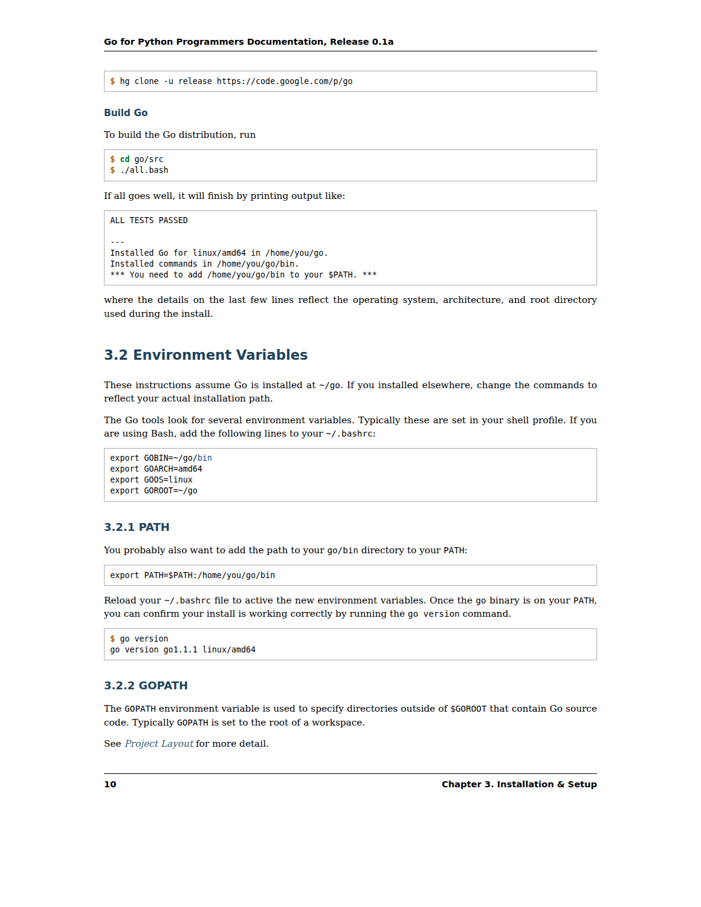Go for Python Programmers Documentation, Release 0.1a
$ hg clone -u release https://code.google.com/p/go
Build Go
To build the Go distribution, run
$ cd go/src
$ ./all.bash
If all goes well, it will finish by printing output like:
ALL TESTS PASSED

---
Installed Go for linux/amd64 in /home/you/go.
Installed commands in /home/you/go/bin.
*** You need to add /home/you/go/bin to your $PATH. ***
where the details on the last few lines reflect the operating system, architecture, and root directory used during the install.
3.2 Environment Variables
These instructions assume Go is installed at ~/go. If you installed elsewhere, change the commands to reflect your actual installation path.
The Go tools look for several environment variables. Typically these are set in your shell profile. If you are using Bash, add the following lines to your ~/.bashrc:
export GOBIN=~/go/bin
export GOARCH=amd64
export GOOS=linux
export GOROOT=~/go
3.2.1 PATH
You probably also want to add the path to your go/bin directory to your PATH:
export PATH=$PATH:/home/you/go/bin
Reload your ~/.bashrc file to active the new environment variables. Once the go binary is on your PATH, you can confirm your install is working correctly by running the go version command.
$ go version
go version go1.1.1 linux/amd64
3.2.2 GOPATH
The GOPATH environment variable is used to specify directories outside of $GOROOT that contain Go source code. Typically GOPATH is set to the root of a workspace.
See Project Layout for more detail.
10 Chapter 3. Installation & Setup